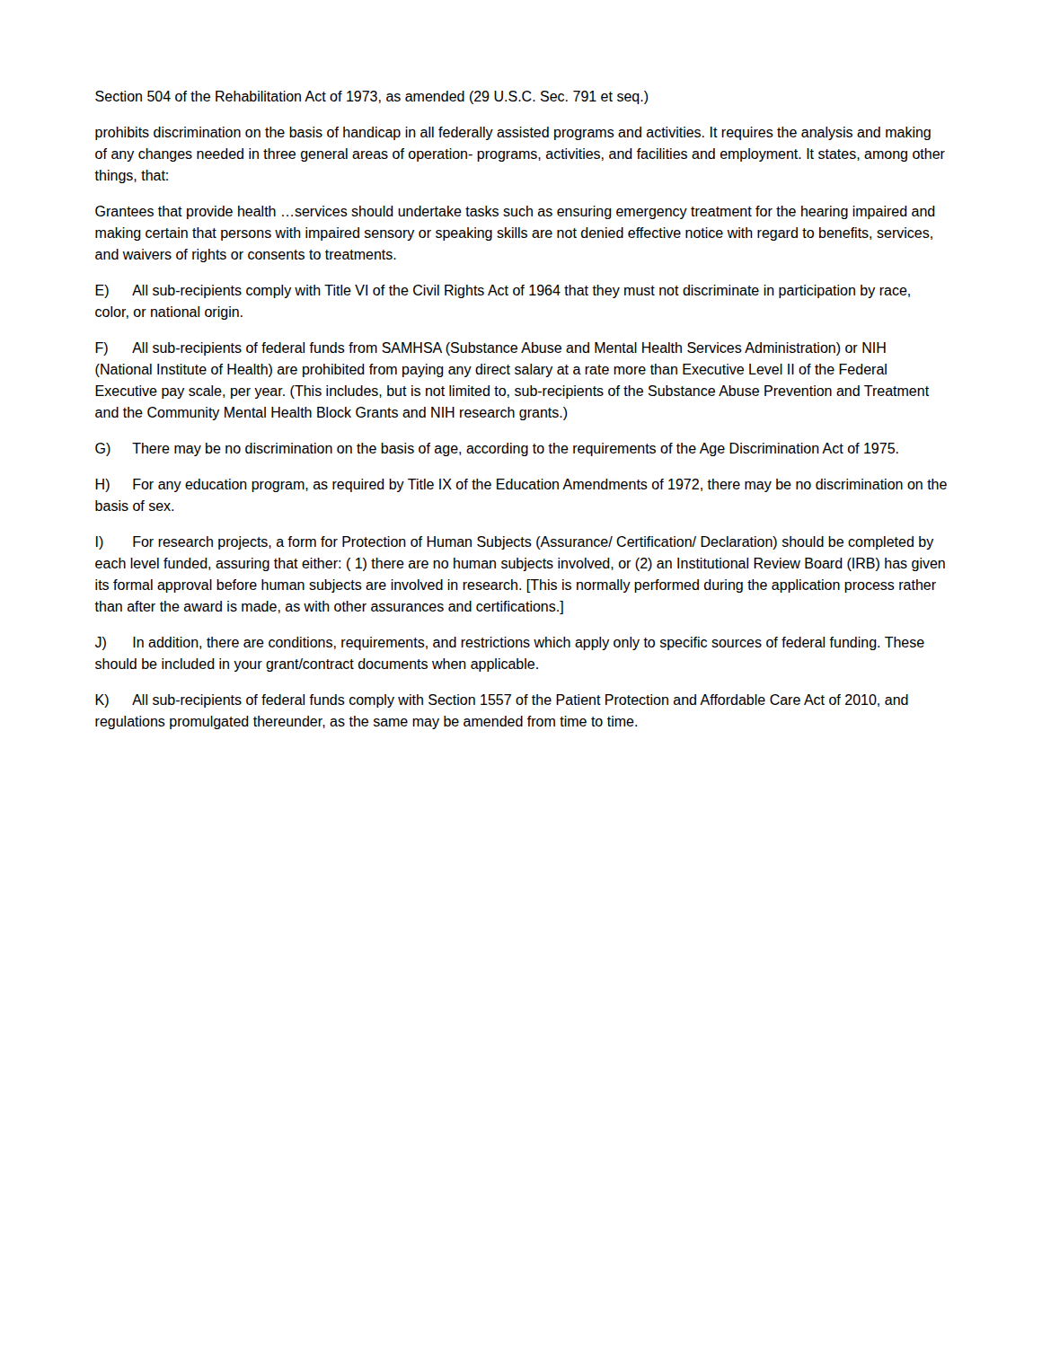Section 504 of the Rehabilitation Act of 1973, as amended (29 U.S.C. Sec. 791 et seq.)
prohibits discrimination on the basis of handicap in all federally assisted programs and activities. It requires the analysis and making of any changes needed in three general areas of operation- programs, activities, and facilities and employment. It states, among other things, that:
Grantees that provide health …services should undertake tasks such as ensuring emergency treatment for the hearing impaired and making certain that persons with impaired sensory or speaking skills are not denied effective notice with regard to benefits, services, and waivers of rights or consents to treatments.
E) All sub-recipients comply with Title VI of the Civil Rights Act of 1964 that they must not discriminate in participation by race, color, or national origin.
F) All sub-recipients of federal funds from SAMHSA (Substance Abuse and Mental Health Services Administration) or NIH (National Institute of Health) are prohibited from paying any direct salary at a rate more than Executive Level II of the Federal Executive pay scale, per year. (This includes, but is not limited to, sub-recipients of the Substance Abuse Prevention and Treatment and the Community Mental Health Block Grants and NIH research grants.)
G) There may be no discrimination on the basis of age, according to the requirements of the Age Discrimination Act of 1975.
H) For any education program, as required by Title IX of the Education Amendments of 1972, there may be no discrimination on the basis of sex.
I) For research projects, a form for Protection of Human Subjects (Assurance/ Certification/ Declaration) should be completed by each level funded, assuring that either: ( 1) there are no human subjects involved, or (2) an Institutional Review Board (IRB) has given its formal approval before human subjects are involved in research. [This is normally performed during the application process rather than after the award is made, as with other assurances and certifications.]
J) In addition, there are conditions, requirements, and restrictions which apply only to specific sources of federal funding. These should be included in your grant/contract documents when applicable.
K) All sub-recipients of federal funds comply with Section 1557 of the Patient Protection and Affordable Care Act of 2010, and regulations promulgated thereunder, as the same may be amended from time to time.